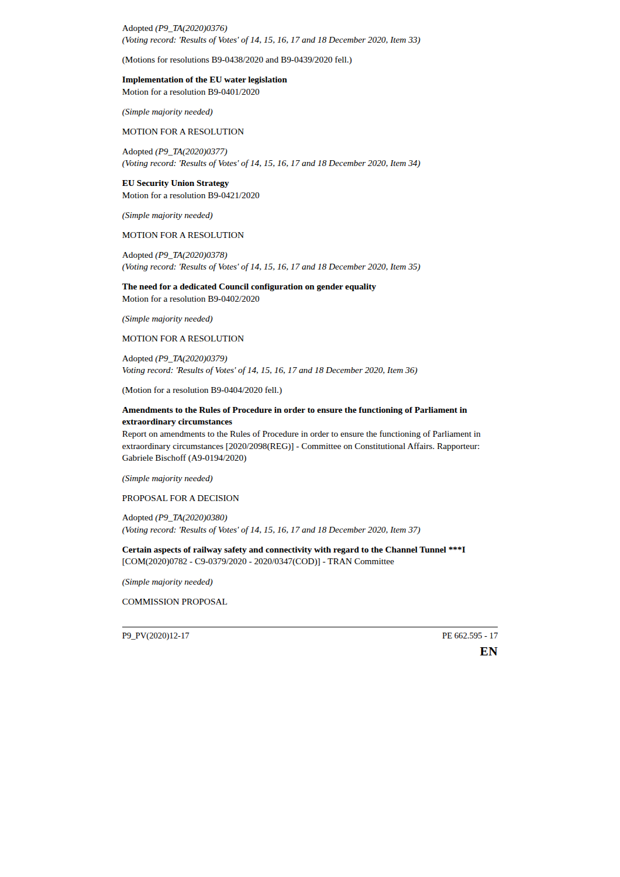Adopted (P9_TA(2020)0376)
(Voting record: 'Results of Votes' of 14, 15, 16, 17 and 18 December 2020, Item 33)
(Motions for resolutions B9-0438/2020 and B9-0439/2020 fell.)
Implementation of the EU water legislation
Motion for a resolution B9-0401/2020
(Simple majority needed)
MOTION FOR A RESOLUTION
Adopted (P9_TA(2020)0377)
(Voting record: 'Results of Votes' of 14, 15, 16, 17 and 18 December 2020, Item 34)
EU Security Union Strategy
Motion for a resolution B9-0421/2020
(Simple majority needed)
MOTION FOR A RESOLUTION
Adopted (P9_TA(2020)0378)
(Voting record: 'Results of Votes' of 14, 15, 16, 17 and 18 December 2020, Item 35)
The need for a dedicated Council configuration on gender equality
Motion for a resolution B9-0402/2020
(Simple majority needed)
MOTION FOR A RESOLUTION
Adopted (P9_TA(2020)0379)
Voting record: 'Results of Votes' of 14, 15, 16, 17 and 18 December 2020, Item 36)
(Motion for a resolution B9-0404/2020 fell.)
Amendments to the Rules of Procedure in order to ensure the functioning of Parliament in extraordinary circumstances
Report on amendments to the Rules of Procedure in order to ensure the functioning of Parliament in extraordinary circumstances [2020/2098(REG)] - Committee on Constitutional Affairs. Rapporteur: Gabriele Bischoff (A9-0194/2020)
(Simple majority needed)
PROPOSAL FOR A DECISION
Adopted (P9_TA(2020)0380)
(Voting record: 'Results of Votes' of 14, 15, 16, 17 and 18 December 2020, Item 37)
Certain aspects of railway safety and connectivity with regard to the Channel Tunnel ***I
[COM(2020)0782 - C9-0379/2020 - 2020/0347(COD)] - TRAN Committee
(Simple majority needed)
COMMISSION PROPOSAL
P9_PV(2020)12-17
PE 662.595 - 17
EN